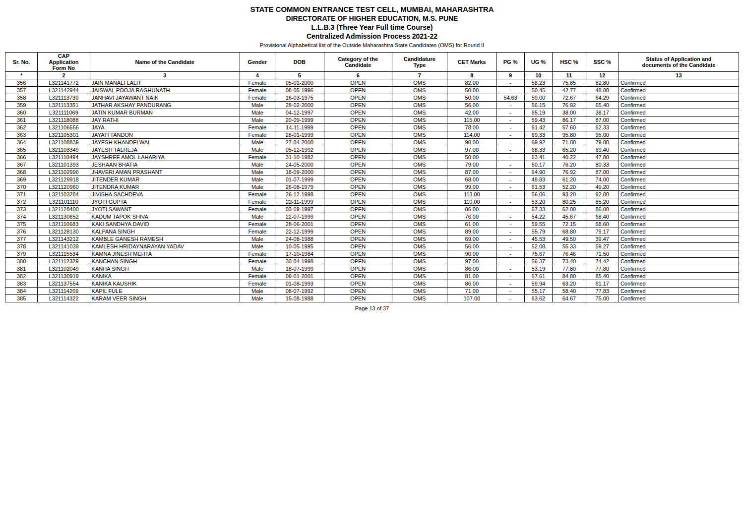STATE COMMON ENTRANCE TEST CELL, MUMBAI, MAHARASHTRA
DIRECTORATE OF HIGHER EDUCATION, M.S. PUNE
L.L.B.3 (Three Year Full time Course)
Centralized Admission Process 2021-22
Provisional Alphabetical list of the Outside Maharashtra State Candidates (OMS) for Round II
| Sr. No. | CAP Application Form No | Name of the Candidate | Gender | DOB | Category of the Candidate | Candidature Type | CET Marks | PG % | UG % | HSC % | SSC % | Status of Application and documents of the Candidate |
| --- | --- | --- | --- | --- | --- | --- | --- | --- | --- | --- | --- | --- |
| * | 2 | 3 | 4 | 5 | 6 | 7 | 8 | 9 | 10 | 11 | 12 | 13 |
| 356 | L321141772 | JAIN MANALI LALIT | Female | 05-01-2000 | OPEN | OMS | 82.00 | - | 58.23 | 75.85 | 82.80 | Confirmed |
| 357 | L321142944 | JAISWAL POOJA RAGHUNATH | Female | 08-05-1996 | OPEN | OMS | 50.00 | - | 50.45 | 42.77 | 48.80 | Confirmed |
| 358 | L321113730 | JANHAVI JAYAWANT NAIK | Female | 16-03-1975 | OPEN | OMS | 50.00 | 54.63 | 59.00 | 72.67 | 64.29 | Confirmed |
| 359 | L321113351 | JATHAR AKSHAY PANDURANG | Male | 28-02-2000 | OPEN | OMS | 56.00 | - | 56.15 | 76.92 | 65.40 | Confirmed |
| 360 | L321111069 | JATIN KUMAR BURMAN | Male | 04-12-1997 | OPEN | OMS | 42.00 | - | 65.19 | 38.00 | 38.17 | Confirmed |
| 361 | L321118088 | JAY RATHI | Male | 20-09-1999 | OPEN | OMS | 115.00 | - | 59.43 | 86.17 | 87.00 | Confirmed |
| 362 | L321106556 | JAYA | Female | 14-11-1999 | OPEN | OMS | 78.00 | - | 61.42 | 57.60 | 62.33 | Confirmed |
| 363 | L321105301 | JAYATI TANDON | Female | 28-01-1999 | OPEN | OMS | 114.00 | - | 69.33 | 95.80 | 95.00 | Confirmed |
| 364 | L321108839 | JAYESH KHANDELWAL | Male | 27-04-2000 | OPEN | OMS | 90.00 | - | 69.92 | 71.80 | 79.80 | Confirmed |
| 365 | L321103349 | JAYESH TALREJA | Male | 05-12-1992 | OPEN | OMS | 97.00 | - | 68.33 | 65.20 | 69.40 | Confirmed |
| 366 | L321110494 | JAYSHREE AMOL LAHARIYA | Female | 31-10-1982 | OPEN | OMS | 50.00 | - | 63.41 | 40.22 | 47.80 | Confirmed |
| 367 | L321101393 | JESHAAN BHATIA | Male | 24-05-2000 | OPEN | OMS | 79.00 | - | 60.17 | 76.20 | 80.33 | Confirmed |
| 368 | L321102996 | JHAVERI AMAN PRASHANT | Male | 18-09-2000 | OPEN | OMS | 87.00 | - | 64.90 | 76.92 | 87.00 | Confirmed |
| 369 | L321129918 | JITENDER KUMAR | Male | 01-07-1999 | OPEN | OMS | 68.00 | - | 49.83 | 61.20 | 74.00 | Confirmed |
| 370 | L321120960 | JITENDRA KUMAR | Male | 26-08-1979 | OPEN | OMS | 99.00 | - | 61.53 | 52.20 | 49.20 | Confirmed |
| 371 | L321103284 | JIVISHA SACHDEVA | Female | 26-12-1998 | OPEN | OMS | 113.00 | - | 56.06 | 93.20 | 92.00 | Confirmed |
| 372 | L321101110 | JYOTI GUPTA | Female | 22-11-1999 | OPEN | OMS | 110.00 | - | 53.20 | 80.25 | 85.20 | Confirmed |
| 373 | L321128400 | JYOTI SAWANT | Female | 03-09-1997 | OPEN | OMS | 86.00 | - | 67.33 | 62.00 | 86.00 | Confirmed |
| 374 | L321130652 | KADUM TAPOK SHIVA | Male | 22-07-1999 | OPEN | OMS | 76.00 | - | 54.22 | 45.67 | 68.40 | Confirmed |
| 375 | L321110683 | KAKI SANDHYA DAVID | Female | 28-06-2001 | OPEN | OMS | 61.00 | - | 59.55 | 72.15 | 58.60 | Confirmed |
| 376 | L321128130 | KALPANA SINGH | Female | 22-12-1999 | OPEN | OMS | 89.00 | - | 55.79 | 68.80 | 79.17 | Confirmed |
| 377 | L321143212 | KAMBLE GANESH RAMESH | Male | 24-08-1988 | OPEN | OMS | 69.00 | - | 45.53 | 49.50 | 39.47 | Confirmed |
| 378 | L321141039 | KAMLESH HRIDAYNARAYAN YADAV | Male | 10-05-1995 | OPEN | OMS | 56.00 | - | 52.08 | 55.33 | 59.27 | Confirmed |
| 379 | L321115534 | KAMNA JINESH MEHTA | Female | 17-10-1984 | OPEN | OMS | 90.00 | - | 75.67 | 76.46 | 71.50 | Confirmed |
| 380 | L321112329 | KANCHAN SINGH | Female | 30-04-1998 | OPEN | OMS | 97.00 | - | 56.37 | 73.40 | 74.42 | Confirmed |
| 381 | L321102049 | KANHA SINGH | Male | 18-07-1999 | OPEN | OMS | 86.00 | - | 53.19 | 77.80 | 77.80 | Confirmed |
| 382 | L321130919 | KANIKA | Female | 09-01-2001 | OPEN | OMS | 81.00 | - | 67.61 | 84.80 | 85.40 | Confirmed |
| 383 | L321137554 | KANIKA KAUSHIK | Female | 01-08-1993 | OPEN | OMS | 86.00 | - | 59.94 | 63.20 | 61.17 | Confirmed |
| 384 | L321114209 | KAPIL FULE | Male | 08-07-1992 | OPEN | OMS | 71.00 | - | 55.17 | 58.40 | 77.83 | Confirmed |
| 385 | L321114322 | KARAM VEER SINGH | Male | 15-08-1988 | OPEN | OMS | 107.00 | - | 63.62 | 64.67 | 75.00 | Confirmed |
Page 13 of 37